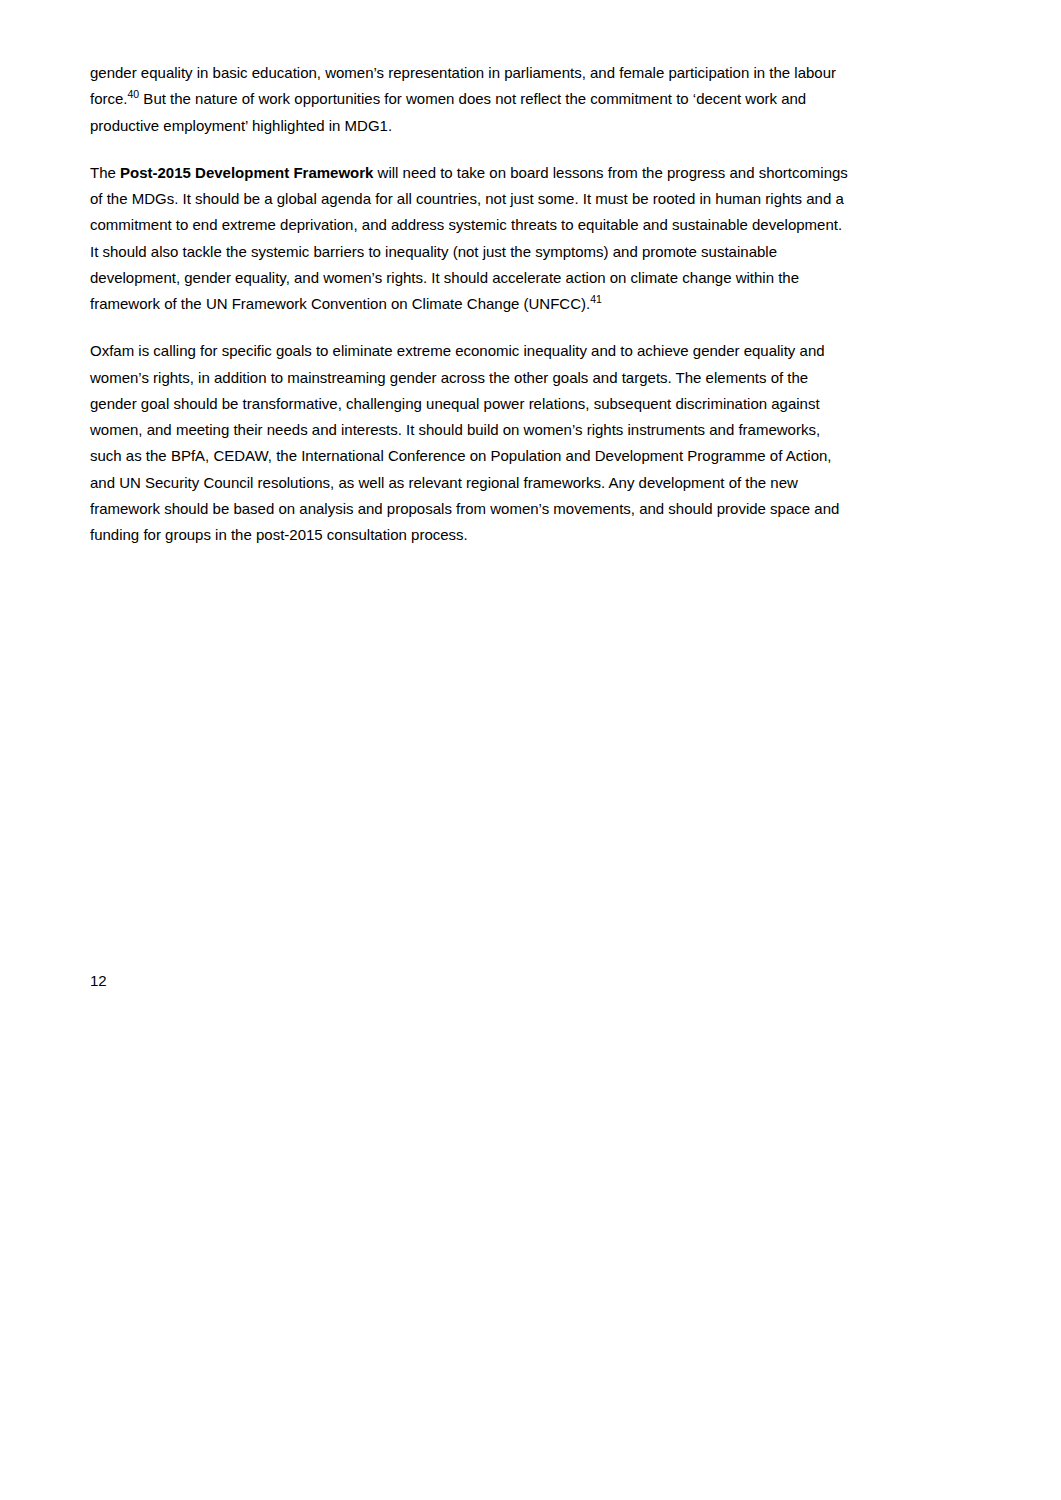gender equality in basic education, women’s representation in parliaments, and female participation in the labour force.40 But the nature of work opportunities for women does not reflect the commitment to ‘decent work and productive employment’ highlighted in MDG1.
The Post-2015 Development Framework will need to take on board lessons from the progress and shortcomings of the MDGs. It should be a global agenda for all countries, not just some. It must be rooted in human rights and a commitment to end extreme deprivation, and address systemic threats to equitable and sustainable development. It should also tackle the systemic barriers to inequality (not just the symptoms) and promote sustainable development, gender equality, and women’s rights. It should accelerate action on climate change within the framework of the UN Framework Convention on Climate Change (UNFCC).41
Oxfam is calling for specific goals to eliminate extreme economic inequality and to achieve gender equality and women’s rights, in addition to mainstreaming gender across the other goals and targets. The elements of the gender goal should be transformative, challenging unequal power relations, subsequent discrimination against women, and meeting their needs and interests. It should build on women’s rights instruments and frameworks, such as the BPfA, CEDAW, the International Conference on Population and Development Programme of Action, and UN Security Council resolutions, as well as relevant regional frameworks. Any development of the new framework should be based on analysis and proposals from women’s movements, and should provide space and funding for groups in the post-2015 consultation process.
12